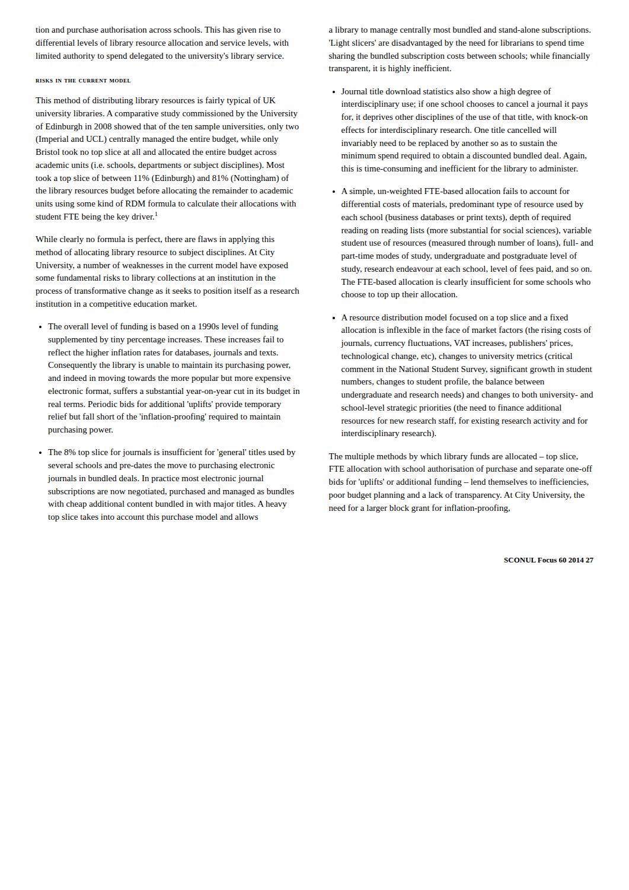tion and purchase authorisation across schools. This has given rise to differential levels of library resource allocation and service levels, with limited authority to spend delegated to the university's library service.
Risks in the current model
This method of distributing library resources is fairly typical of UK university libraries. A comparative study commissioned by the University of Edinburgh in 2008 showed that of the ten sample universities, only two (Imperial and UCL) centrally managed the entire budget, while only Bristol took no top slice at all and allocated the entire budget across academic units (i.e. schools, departments or subject disciplines). Most took a top slice of between 11% (Edinburgh) and 81% (Nottingham) of the library resources budget before allocating the remainder to academic units using some kind of RDM formula to calculate their allocations with student FTE being the key driver.1
While clearly no formula is perfect, there are flaws in applying this method of allocating library resource to subject disciplines. At City University, a number of weaknesses in the current model have exposed some fundamental risks to library collections at an institution in the process of transformative change as it seeks to position itself as a research institution in a competitive education market.
The overall level of funding is based on a 1990s level of funding supplemented by tiny percentage increases. These increases fail to reflect the higher inflation rates for databases, journals and texts. Consequently the library is unable to maintain its purchasing power, and indeed in moving towards the more popular but more expensive electronic format, suffers a substantial year-on-year cut in its budget in real terms. Periodic bids for additional 'uplifts' provide temporary relief but fall short of the 'inflation-proofing' required to maintain purchasing power.
The 8% top slice for journals is insufficient for 'general' titles used by several schools and pre-dates the move to purchasing electronic journals in bundled deals. In practice most electronic journal subscriptions are now negotiated, purchased and managed as bundles with cheap additional content bundled in with major titles. A heavy top slice takes into account this purchase model and allows
a library to manage centrally most bundled and stand-alone subscriptions. 'Light slicers' are disadvantaged by the need for librarians to spend time sharing the bundled subscription costs between schools; while financially transparent, it is highly inefficient.
Journal title download statistics also show a high degree of interdisciplinary use; if one school chooses to cancel a journal it pays for, it deprives other disciplines of the use of that title, with knock-on effects for interdisciplinary research. One title cancelled will invariably need to be replaced by another so as to sustain the minimum spend required to obtain a discounted bundled deal. Again, this is time-consuming and inefficient for the library to administer.
A simple, un-weighted FTE-based allocation fails to account for differential costs of materials, predominant type of resource used by each school (business databases or print texts), depth of required reading on reading lists (more substantial for social sciences), variable student use of resources (measured through number of loans), full- and part-time modes of study, undergraduate and postgraduate level of study, research endeavour at each school, level of fees paid, and so on. The FTE-based allocation is clearly insufficient for some schools who choose to top up their allocation.
A resource distribution model focused on a top slice and a fixed allocation is inflexible in the face of market factors (the rising costs of journals, currency fluctuations, VAT increases, publishers' prices, technological change, etc), changes to university metrics (critical comment in the National Student Survey, significant growth in student numbers, changes to student profile, the balance between undergraduate and research needs) and changes to both university- and school-level strategic priorities (the need to finance additional resources for new research staff, for existing research activity and for interdisciplinary research).
The multiple methods by which library funds are allocated – top slice, FTE allocation with school authorisation of purchase and separate one-off bids for 'uplifts' or additional funding – lend themselves to inefficiencies, poor budget planning and a lack of transparency. At City University, the need for a larger block grant for inflation-proofing,
SCONUL Focus 60 2014 27